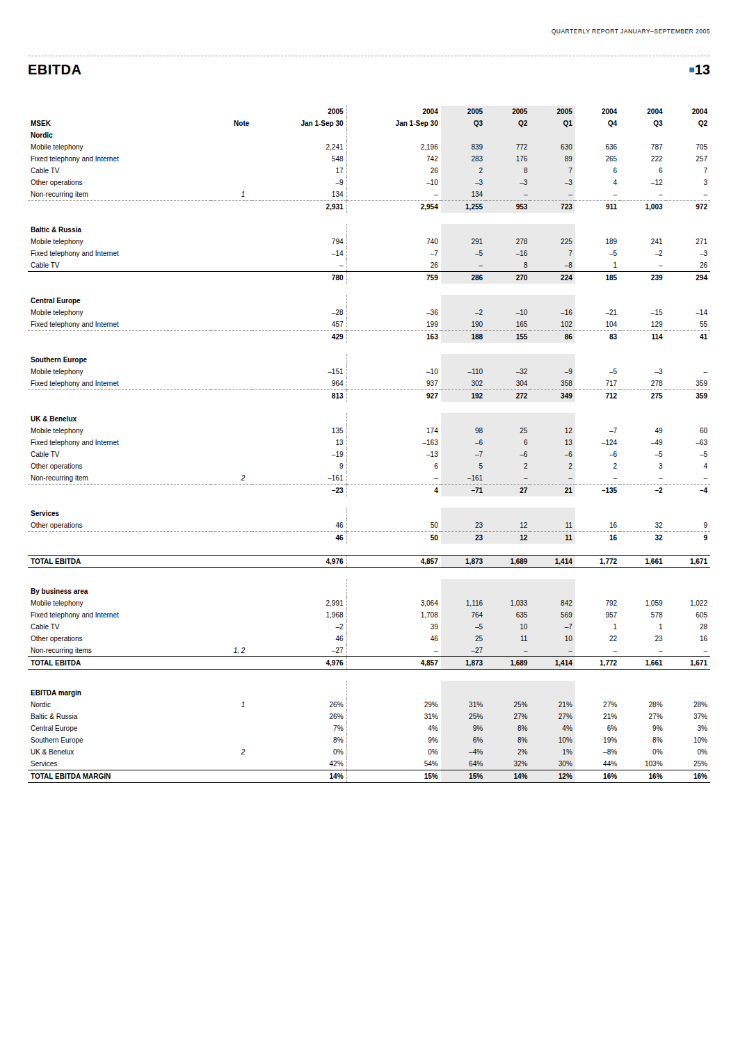QUARTERLY REPORT JANUARY–SEPTEMBER 2005
EBITDA
■13
| | | 2005 | 2004 | 2005 | 2005 | 2005 | 2004 | 2004 | 2004 |
| --- | --- | --- | --- | --- | --- | --- | --- | --- | --- |
| MSEK | Note | Jan 1-Sep 30 | Jan 1-Sep 30 | Q3 | Q2 | Q1 | Q4 | Q3 | Q2 |
| Nordic | | | | | | | | | |
| Mobile telephony | | 2,241 | 2,196 | 839 | 772 | 630 | 636 | 787 | 705 |
| Fixed telephony and Internet | | 548 | 742 | 283 | 176 | 89 | 265 | 222 | 257 |
| Cable TV | | 17 | 26 | 2 | 8 | 7 | 6 | 6 | 7 |
| Other operations | | –9 | –10 | –3 | –3 | –3 | 4 | –12 | 3 |
| Non-recurring item | 1 | 134 | – | 134 | – | – | – | – | – |
| | | 2,931 | 2,954 | 1,255 | 953 | 723 | 911 | 1,003 | 972 |
| Baltic & Russia | | | | | | | | | |
| Mobile telephony | | 794 | 740 | 291 | 278 | 225 | 189 | 241 | 271 |
| Fixed telephony and Internet | | –14 | –7 | –5 | –16 | 7 | –5 | –2 | –3 |
| Cable TV | | – | 26 | – | 8 | –8 | 1 | – | 26 |
| | | 780 | 759 | 286 | 270 | 224 | 185 | 239 | 294 |
| Central Europe | | | | | | | | | |
| Mobile telephony | | –28 | –36 | –2 | –10 | –16 | –21 | –15 | –14 |
| Fixed telephony and Internet | | 457 | 199 | 190 | 165 | 102 | 104 | 129 | 55 |
| | | 429 | 163 | 188 | 155 | 86 | 83 | 114 | 41 |
| Southern Europe | | | | | | | | | |
| Mobile telephony | | –151 | –10 | –110 | –32 | –9 | –5 | –3 | – |
| Fixed telephony and Internet | | 964 | 937 | 302 | 304 | 358 | 717 | 278 | 359 |
| | | 813 | 927 | 192 | 272 | 349 | 712 | 275 | 359 |
| UK & Benelux | | | | | | | | | |
| Mobile telephony | | 135 | 174 | 98 | 25 | 12 | –7 | 49 | 60 |
| Fixed telephony and Internet | | 13 | –163 | –6 | 6 | 13 | –124 | –49 | –63 |
| Cable TV | | –19 | –13 | –7 | –6 | –6 | –6 | –5 | –5 |
| Other operations | | 9 | 6 | 5 | 2 | 2 | 2 | 3 | 4 |
| Non-recurring item | 2 | –161 | – | –161 | – | – | – | – | – |
| | | –23 | 4 | –71 | 27 | 21 | –135 | –2 | –4 |
| Services | | | | | | | | | |
| Other operations | | 46 | 50 | 23 | 12 | 11 | 16 | 32 | 9 |
| | | 46 | 50 | 23 | 12 | 11 | 16 | 32 | 9 |
| TOTAL EBITDA | | 4,976 | 4,857 | 1,873 | 1,689 | 1,414 | 1,772 | 1,661 | 1,671 |
| By business area | | | | | | | | | |
| Mobile telephony | | 2,991 | 3,064 | 1,116 | 1,033 | 842 | 792 | 1,059 | 1,022 |
| Fixed telephony and Internet | | 1,968 | 1,708 | 764 | 635 | 569 | 957 | 578 | 605 |
| Cable TV | | –2 | 39 | –5 | 10 | –7 | 1 | 1 | 28 |
| Other operations | | 46 | 46 | 25 | 11 | 10 | 22 | 23 | 16 |
| Non-recurring items | 1, 2 | –27 | – | –27 | – | – | – | – | – |
| TOTAL EBITDA | | 4,976 | 4,857 | 1,873 | 1,689 | 1,414 | 1,772 | 1,661 | 1,671 |
| EBITDA margin | | | | | | | | | |
| Nordic | 1 | 26% | 29% | 31% | 25% | 21% | 27% | 28% | 28% |
| Baltic & Russia | | 26% | 31% | 25% | 27% | 27% | 21% | 27% | 37% |
| Central Europe | | 7% | 4% | 9% | 8% | 4% | 6% | 9% | 3% |
| Southern Europe | | 8% | 9% | 6% | 8% | 10% | 19% | 8% | 10% |
| UK & Benelux | 2 | 0% | 0% | –4% | 2% | 1% | –8% | 0% | 0% |
| Services | | 42% | 54% | 64% | 32% | 30% | 44% | 103% | 25% |
| TOTAL EBITDA MARGIN | | 14% | 15% | 15% | 14% | 12% | 16% | 16% | 16% |